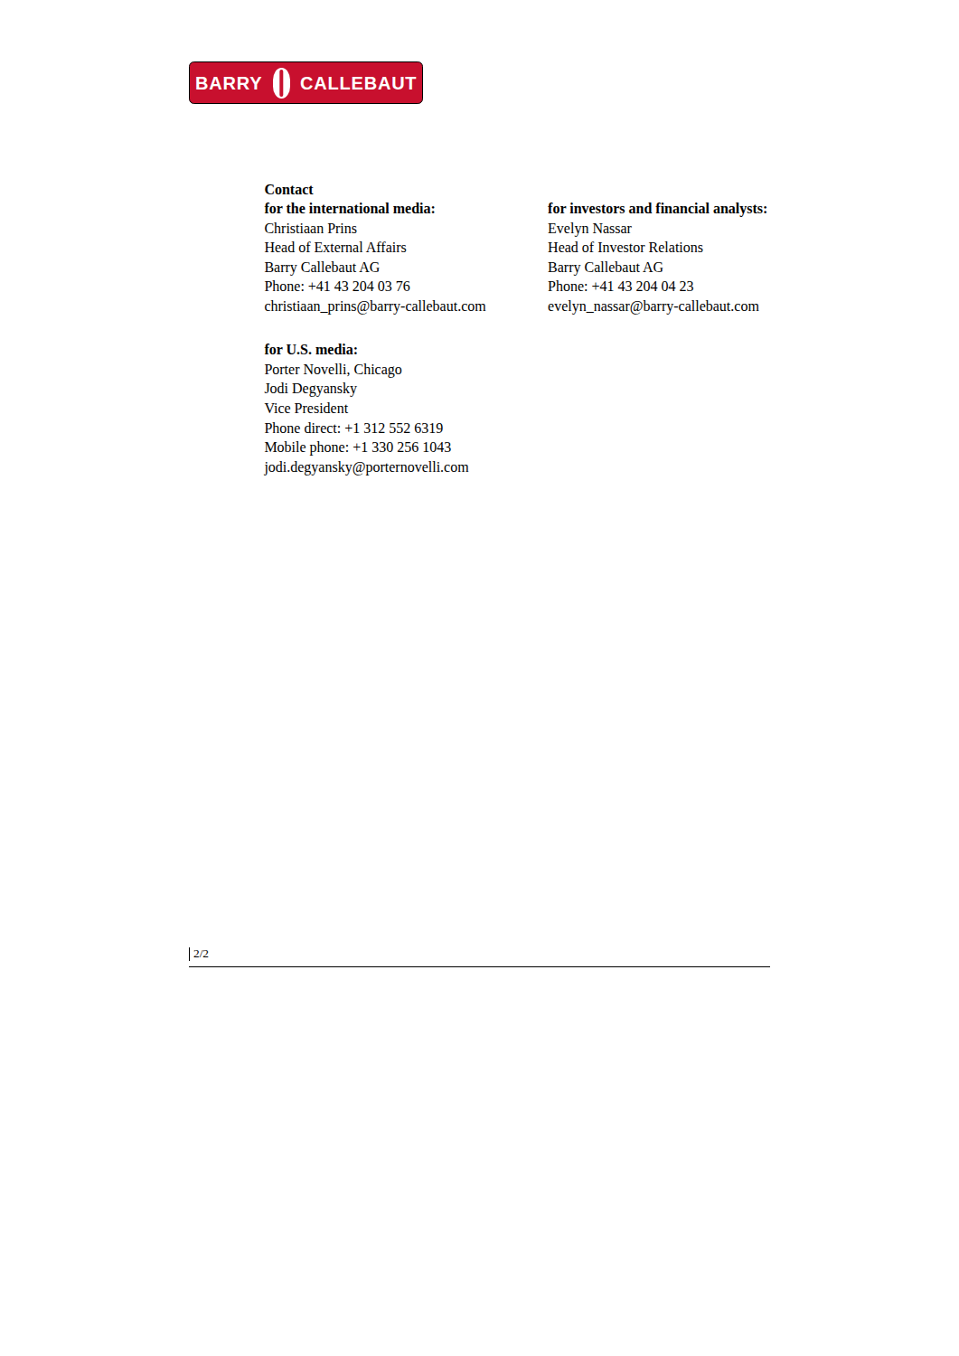BARRY CALLEBAUT
Contact
for the international media:
Christiaan Prins
Head of External Affairs
Barry Callebaut AG
Phone: +41 43 204 03 76
christiaan_prins@barry-callebaut.com
for investors and financial analysts:
Evelyn Nassar
Head of Investor Relations
Barry Callebaut AG
Phone: +41 43 204 04 23
evelyn_nassar@barry-callebaut.com
for U.S. media:
Porter Novelli, Chicago
Jodi Degyansky
Vice President
Phone direct: +1 312 552 6319
Mobile phone: +1 330 256 1043
jodi.degyansky@porternovelli.com
2/2